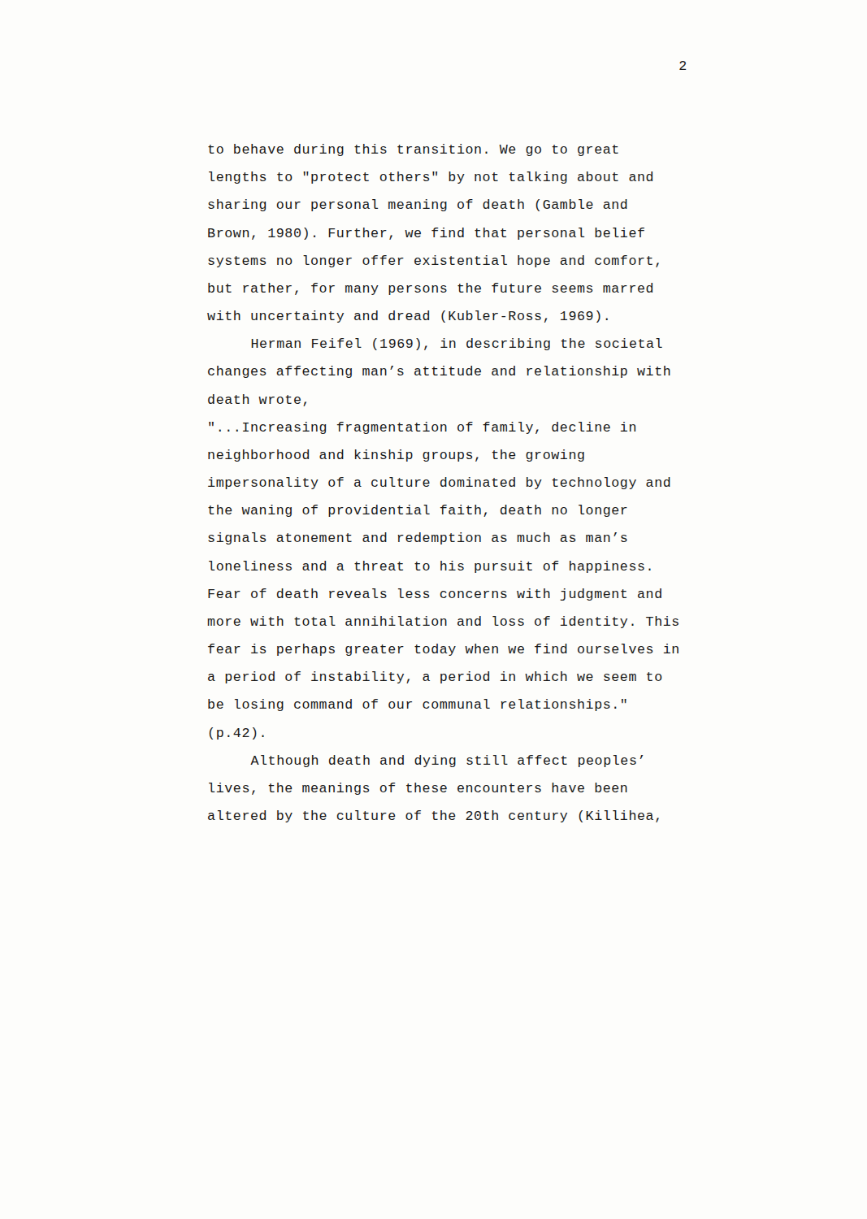2
to behave during this transition. We go to great lengths to "protect others" by not talking about and sharing our personal meaning of death (Gamble and Brown, 1980). Further, we find that personal belief systems no longer offer existential hope and comfort, but rather, for many persons the future seems marred with uncertainty and dread (Kubler-Ross, 1969).
Herman Feifel (1969), in describing the societal changes affecting man’s attitude and relationship with death wrote,
"...Increasing fragmentation of family, decline in neighborhood and kinship groups, the growing impersonality of a culture dominated by technology and the waning of providential faith, death no longer signals atonement and redemption as much as man’s loneliness and a threat to his pursuit of happiness. Fear of death reveals less concerns with judgment and more with total annihilation and loss of identity. This fear is perhaps greater today when we find ourselves in a period of instability, a period in which we seem to be losing command of our communal relationships." (p.42).
Although death and dying still affect peoples’ lives, the meanings of these encounters have been altered by the culture of the 20th century (Killihea,